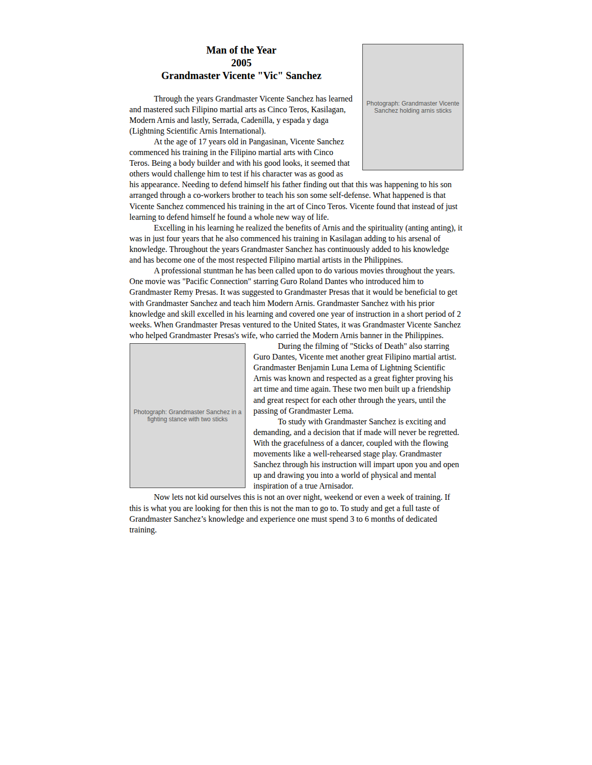Photograph: Grandmaster Vicente Sanchez holding arnis sticks
Man of the Year 2005 Grandmaster Vicente "Vic" Sanchez
Through the years Grandmaster Vicente Sanchez has learned and mastered such Filipino martial arts as Cinco Teros, Kasilagan, Modern Arnis and lastly, Serrada, Cadenilla, y espada y daga (Lightning Scientific Arnis International).
At the age of 17 years old in Pangasinan, Vicente Sanchez commenced his training in the Filipino martial arts with Cinco Teros. Being a body builder and with his good looks, it seemed that others would challenge him to test if his character was as good as his appearance. Needing to defend himself his father finding out that this was happening to his son arranged through a co-workers brother to teach his son some self-defense. What happened is that Vicente Sanchez commenced his training in the art of Cinco Teros. Vicente found that instead of just learning to defend himself he found a whole new way of life.
Excelling in his learning he realized the benefits of Arnis and the spirituality (anting anting), it was in just four years that he also commenced his training in Kasilagan adding to his arsenal of knowledge. Throughout the years Grandmaster Sanchez has continuously added to his knowledge and has become one of the most respected Filipino martial artists in the Philippines.
A professional stuntman he has been called upon to do various movies throughout the years. One movie was "Pacific Connection" starring Guro Roland Dantes who introduced him to Grandmaster Remy Presas. It was suggested to Grandmaster Presas that it would be beneficial to get with Grandmaster Sanchez and teach him Modern Arnis. Grandmaster Sanchez with his prior knowledge and skill excelled in his learning and covered one year of instruction in a short period of 2 weeks. When Grandmaster Presas ventured to the United States, it was Grandmaster Vicente Sanchez who helped Grandmaster Presas's wife, who carried the Modern Arnis banner in the Philippines.
Photograph: Grandmaster Sanchez in a fighting stance with two sticks
During the filming of "Sticks of Death" also starring Guro Dantes, Vicente met another great Filipino martial artist. Grandmaster Benjamin Luna Lema of Lightning Scientific Arnis was known and respected as a great fighter proving his art time and time again. These two men built up a friendship and great respect for each other through the years, until the passing of Grandmaster Lema.
To study with Grandmaster Sanchez is exciting and demanding, and a decision that if made will never be regretted. With the gracefulness of a dancer, coupled with the flowing movements like a well-rehearsed stage play. Grandmaster Sanchez through his instruction will impart upon you and open up and drawing you into a world of physical and mental inspiration of a true Arnisador.
Now lets not kid ourselves this is not an over night, weekend or even a week of training. If this is what you are looking for then this is not the man to go to. To study and get a full taste of Grandmaster Sanchez’s knowledge and experience one must spend 3 to 6 months of dedicated training.